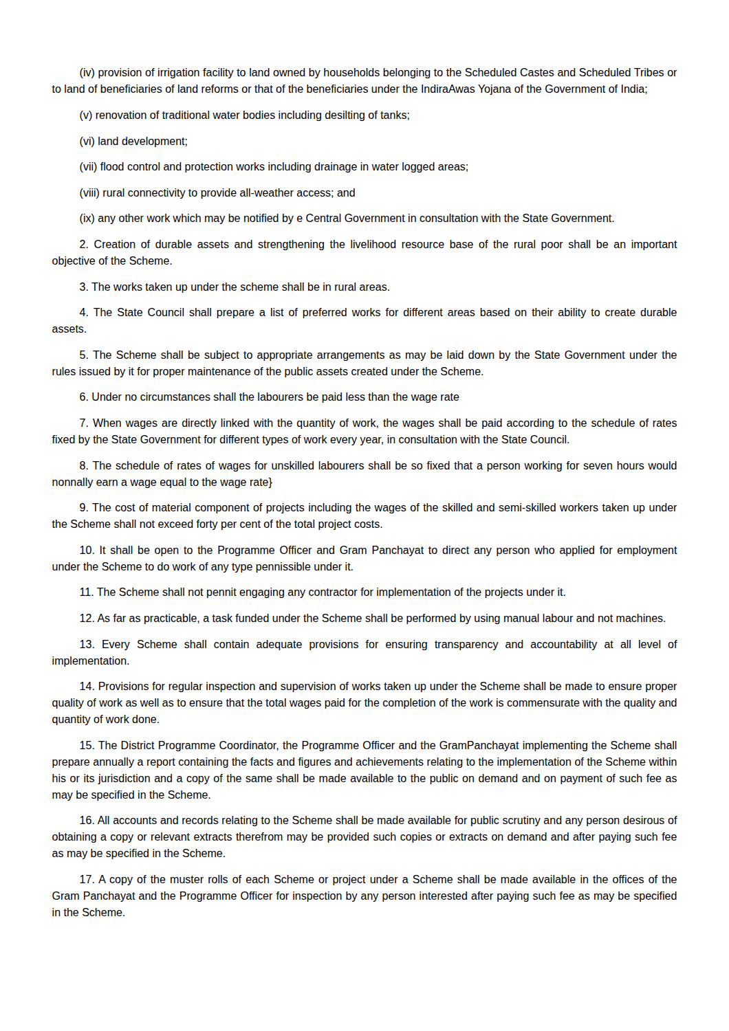(iv) provision of irrigation facility to land owned by households belonging to the Scheduled Castes and Scheduled Tribes or to land of beneficiaries of land reforms or that of the beneficiaries under the IndiraAwas Yojana of the Government of India;
(v) renovation of traditional water bodies including desilting of tanks;
(vi) land development;
(vii) flood control and protection works including drainage in water logged areas;
(viii) rural connectivity to provide all-weather access; and
(ix) any other work which may be notified by e Central Government in consultation with the State Government.
2. Creation of durable assets and strengthening the livelihood resource base of the rural poor shall be an important objective of the Scheme.
3. The works taken up under the scheme shall be in rural areas.
4. The State Council shall prepare a list of preferred works for different areas based on their ability to create durable assets.
5. The Scheme shall be subject to appropriate arrangements as may be laid down by the State Government under the rules issued by it for proper maintenance of the public assets created under the Scheme.
6. Under no circumstances shall the labourers be paid less than the wage rate
7. When wages are directly linked with the quantity of work, the wages shall be paid according to the schedule of rates fixed by the State Government for different types of work every year, in consultation with the State Council.
8. The schedule of rates of wages for unskilled labourers shall be so fixed that a person working for seven hours would nonnally earn a wage equal to the wage rate}
9. The cost of material component of projects including the wages of the skilled and semi-skilled workers taken up under the Scheme shall not exceed forty per cent of the total project costs.
10. It shall be open to the Programme Officer and Gram Panchayat to direct any person who applied for employment under the Scheme to do work of any type pennissible under it.
11. The Scheme shall not pennit engaging any contractor for implementation of the projects under it.
12. As far as practicable, a task funded under the Scheme shall be performed by using manual labour and not machines.
13. Every Scheme shall contain adequate provisions for ensuring transparency and accountability at all level of implementation.
14. Provisions for regular inspection and supervision of works taken up under the Scheme shall be made to ensure proper quality of work as well as to ensure that the total wages paid for the completion of the work is commensurate with the quality and quantity of work done.
15. The District Programme Coordinator, the Programme Officer and the GramPanchayat implementing the Scheme shall prepare annually a report containing the facts and figures and achievements relating to the implementation of the Scheme within his or its jurisdiction and a copy of the same shall be made available to the public on demand and on payment of such fee as may be specified in the Scheme.
16. All accounts and records relating to the Scheme shall be made available for public scrutiny and any person desirous of obtaining a copy or relevant extracts therefrom may be provided such copies or extracts on demand and after paying such fee as may be specified in the Scheme.
17. A copy of the muster rolls of each Scheme or project under a Scheme shall be made available in the offices of the Gram Panchayat and the Programme Officer for inspection by any person interested after paying such fee as may be specified in the Scheme.